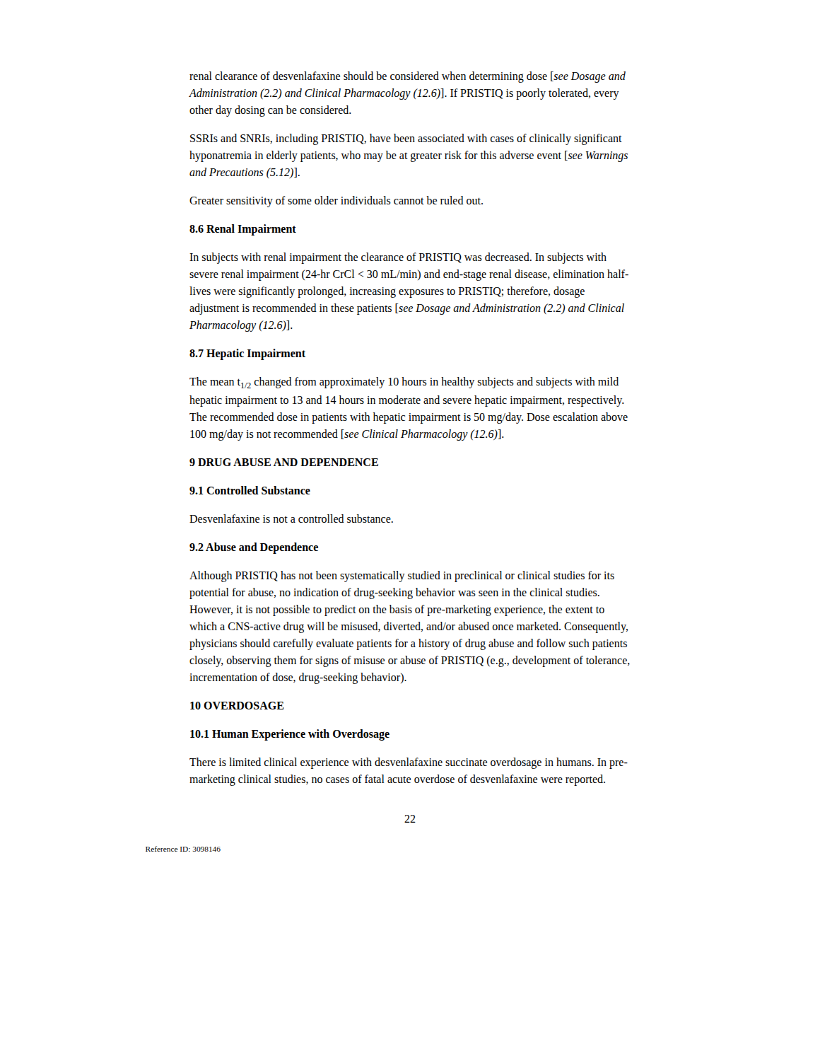renal clearance of desvenlafaxine should be considered when determining dose [see Dosage and Administration (2.2) and Clinical Pharmacology (12.6)]. If PRISTIQ is poorly tolerated, every other day dosing can be considered.
SSRIs and SNRIs, including PRISTIQ, have been associated with cases of clinically significant hyponatremia in elderly patients, who may be at greater risk for this adverse event [see Warnings and Precautions (5.12)].
Greater sensitivity of some older individuals cannot be ruled out.
8.6 Renal Impairment
In subjects with renal impairment the clearance of PRISTIQ was decreased. In subjects with severe renal impairment (24-hr CrCl < 30 mL/min) and end-stage renal disease, elimination half-lives were significantly prolonged, increasing exposures to PRISTIQ; therefore, dosage adjustment is recommended in these patients [see Dosage and Administration (2.2) and Clinical Pharmacology (12.6)].
8.7 Hepatic Impairment
The mean t1/2 changed from approximately 10 hours in healthy subjects and subjects with mild hepatic impairment to 13 and 14 hours in moderate and severe hepatic impairment, respectively. The recommended dose in patients with hepatic impairment is 50 mg/day. Dose escalation above 100 mg/day is not recommended [see Clinical Pharmacology (12.6)].
9 DRUG ABUSE AND DEPENDENCE
9.1 Controlled Substance
Desvenlafaxine is not a controlled substance.
9.2 Abuse and Dependence
Although PRISTIQ has not been systematically studied in preclinical or clinical studies for its potential for abuse, no indication of drug-seeking behavior was seen in the clinical studies. However, it is not possible to predict on the basis of pre-marketing experience, the extent to which a CNS-active drug will be misused, diverted, and/or abused once marketed. Consequently, physicians should carefully evaluate patients for a history of drug abuse and follow such patients closely, observing them for signs of misuse or abuse of PRISTIQ (e.g., development of tolerance, incrementation of dose, drug-seeking behavior).
10 OVERDOSAGE
10.1 Human Experience with Overdosage
There is limited clinical experience with desvenlafaxine succinate overdosage in humans. In pre-marketing clinical studies, no cases of fatal acute overdose of desvenlafaxine were reported.
22
Reference ID: 3098146